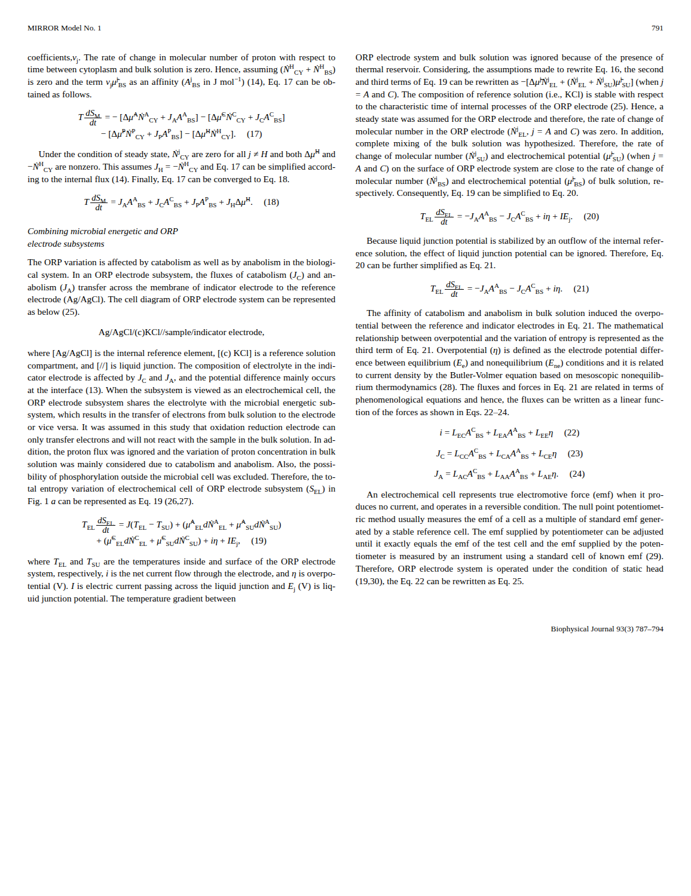MIRROR Model No. 1 791
coefficients,νj. The rate of change in molecular number of proton with respect to time between cytoplasm and bulk solution is zero. Hence, assuming (ṄHCY + ṄHBS) is zero and the term νjμ̃jBS as an affinity (AjBS in J mol−1) (14), Eq. 17 can be obtained as follows.
TdSM dt = − [Δμ̃AṄACY + JAAABS] − [Δμ̃CṄCCY + JCACBS]
− [Δμ̃PṄPCY + JPAPBS] − [Δμ̃HṄHCY]. (17)
Under the condition of steady state, ṄjCY are zero for all j ≠ H and both Δμ̃H and −ṄHCY are nonzero. This assumes JH = −ṄHCY and Eq. 17 can be simplified according to the internal flux (14). Finally, Eq. 17 can be converged to Eq. 18.
TdSM dt = JAAABS + JCACBS + JPAPBS + JHΔμ̃H. (18)
Combining microbial energetic and ORP
electrode subsystems
The ORP variation is affected by catabolism as well as by anabolism in the biological system. In an ORP electrode subsystem, the fluxes of catabolism (JC) and anabolism (JA) transfer across the membrane of indicator electrode to the reference electrode (Ag/AgCl). The cell diagram of ORP electrode system can be represented as below (25).
Ag/AgCl/(c)KCl//sample/indicator electrode,
where [Ag/AgCl] is the internal reference element, [(c) KCl] is a reference solution compartment, and [//] is liquid junction. The composition of electrolyte in the indicator electrode is affected by JC and JA, and the potential difference mainly occurs at the interface (13). When the subsystem is viewed as an electrochemical cell, the ORP electrode subsystem shares the electrolyte with the microbial energetic subsystem, which results in the transfer of electrons from bulk solution to the electrode or vice versa. It was assumed in this study that oxidation reduction electrode can only transfer electrons and will not react with the sample in the bulk solution. In addition, the proton flux was ignored and the variation of proton concentration in bulk solution was mainly considered due to catabolism and anabolism. Also, the possibility of phosphorylation outside the microbial cell was excluded. Therefore, the total entropy variation of electrochemical cell of ORP electrode subsystem (SEL) in Fig. 1 a can be represented as Eq. 19 (26,27).
TELdSEL dt = J(TEL − TSU) + (μ̃AELdṄAEL + μ̃ASUdṄASU)
+ (μ̃CELdṄCEL + μ̃CSUdṄCSU) + iη + IEj, (19)
where TEL and TSU are the temperatures inside and surface of the ORP electrode system, respectively, i is the net current flow through the electrode, and η is overpotential (V). I is electric current passing across the liquid junction and Ej (V) is liquid junction potential. The temperature gradient between
ORP electrode system and bulk solution was ignored because of the presence of thermal reservoir. Considering, the assumptions made to rewrite Eq. 16, the second and third terms of Eq. 19 can be rewritten as −[Δμ̃jṄjEL + (ṄjEL + ṄjSU)μ̃jSU] (when j = A and C). The composition of reference solution (i.e., KCl) is stable with respect to the characteristic time of internal processes of the ORP electrode (25). Hence, a steady state was assumed for the ORP electrode and therefore, the rate of change of molecular number in the ORP electrode (ṄjEL, j = A and C) was zero. In addition, complete mixing of the bulk solution was hypothesized. Therefore, the rate of change of molecular number (ṄjSU) and electrochemical potential (μ̃jSU) (when j = A and C) on the surface of ORP electrode system are close to the rate of change of molecular number (ṄjBS) and electrochemical potential (μ̃jBS) of bulk solution, respectively. Consequently, Eq. 19 can be simplified to Eq. 20.
TELdSEL dt = −JAAABS − JCACBS + iη + IEj. (20)
Because liquid junction potential is stabilized by an outflow of the internal reference solution, the effect of liquid junction potential can be ignored. Therefore, Eq. 20 can be further simplified as Eq. 21.
TELdSEL dt = −JAAABS − JCACBS + iη. (21)
The affinity of catabolism and anabolism in bulk solution induced the overpotential between the reference and indicator electrodes in Eq. 21. The mathematical relationship between overpotential and the variation of entropy is represented as the third term of Eq. 21. Overpotential (η) is defined as the electrode potential difference between equilibrium (Ee) and nonequilibrium (Ene) conditions and it is related to current density by the Butler-Volmer equation based on mesoscopic nonequilibrium thermodynamics (28). The fluxes and forces in Eq. 21 are related in terms of phenomenological equations and hence, the fluxes can be written as a linear function of the forces as shown in Eqs. 22–24.
i = LECACBS + LEAAABS + LEEη (22)
JC = LCCACBS + LCAAABS + LCEη (23)
JA = LACACBS + LAAAABS + LAEη. (24)
An electrochemical cell represents true electromotive force (emf) when it produces no current, and operates in a reversible condition. The null point potentiometric method usually measures the emf of a cell as a multiple of standard emf generated by a stable reference cell. The emf supplied by potentiometer can be adjusted until it exactly equals the emf of the test cell and the emf supplied by the potentiometer is measured by an instrument using a standard cell of known emf (29). Therefore, ORP electrode system is operated under the condition of static head (19,30), the Eq. 22 can be rewritten as Eq. 25.
Biophysical Journal 93(3) 787–794